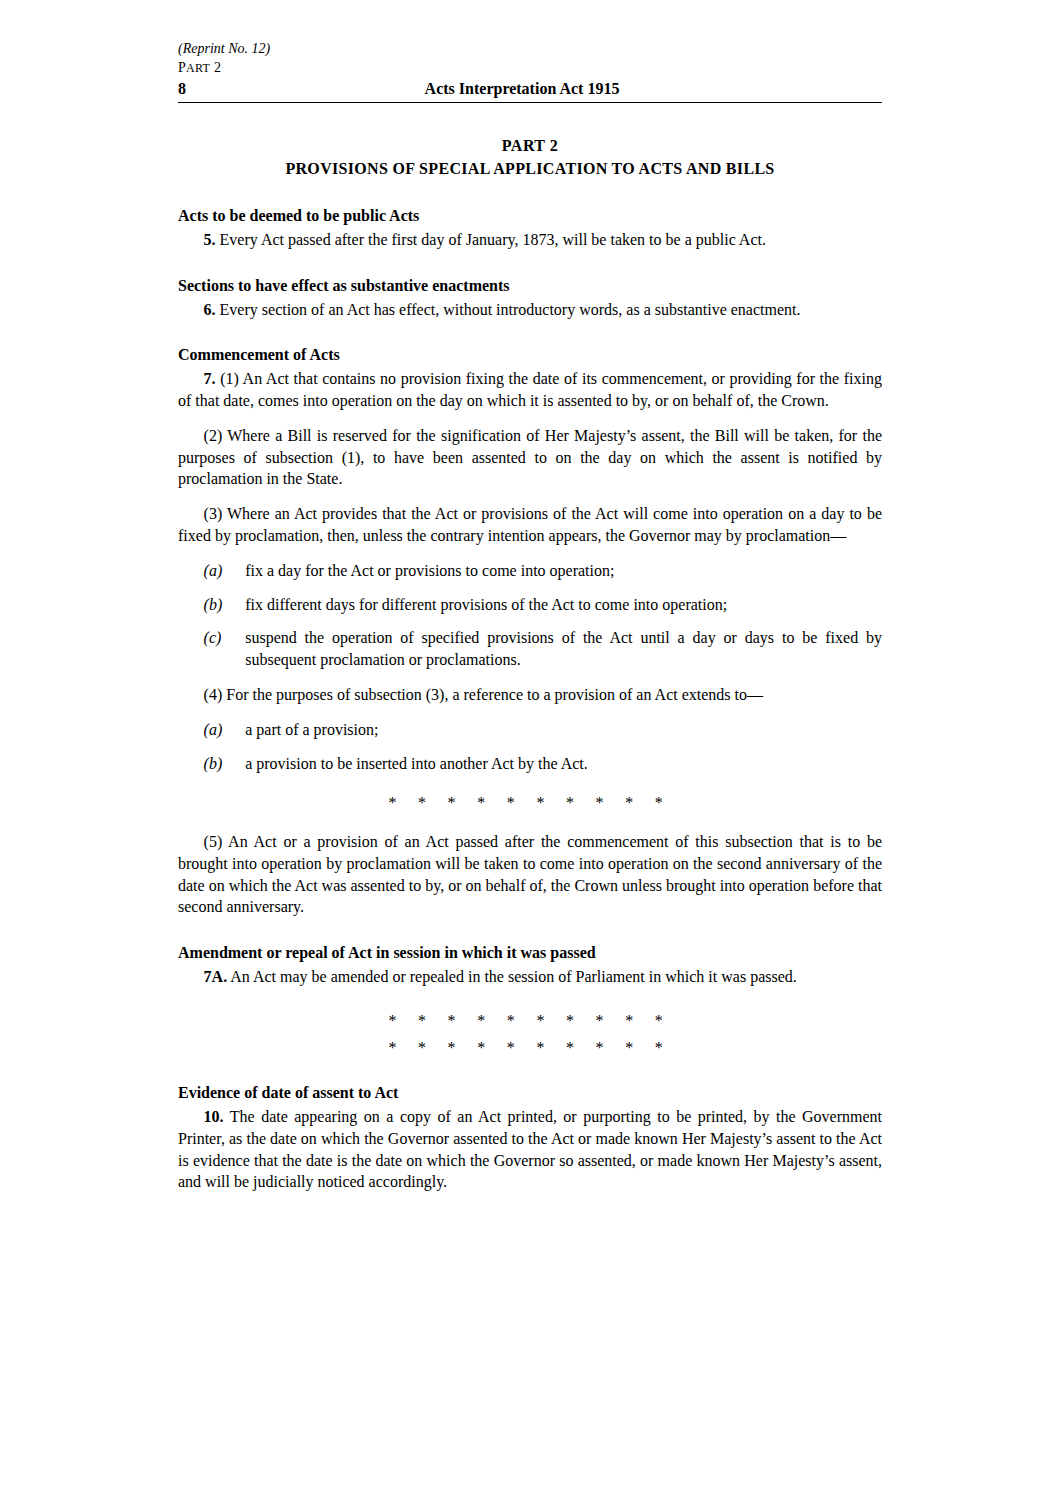(Reprint No. 12)
PART 2
8 Acts Interpretation Act 1915
PART 2
PROVISIONS OF SPECIAL APPLICATION TO ACTS AND BILLS
Acts to be deemed to be public Acts
5. Every Act passed after the first day of January, 1873, will be taken to be a public Act.
Sections to have effect as substantive enactments
6. Every section of an Act has effect, without introductory words, as a substantive enactment.
Commencement of Acts
7. (1) An Act that contains no provision fixing the date of its commencement, or providing for the fixing of that date, comes into operation on the day on which it is assented to by, or on behalf of, the Crown.
(2) Where a Bill is reserved for the signification of Her Majesty’s assent, the Bill will be taken, for the purposes of subsection (1), to have been assented to on the day on which the assent is notified by proclamation in the State.
(3) Where an Act provides that the Act or provisions of the Act will come into operation on a day to be fixed by proclamation, then, unless the contrary intention appears, the Governor may by proclamation—
(a) fix a day for the Act or provisions to come into operation;
(b) fix different days for different provisions of the Act to come into operation;
(c) suspend the operation of specified provisions of the Act until a day or days to be fixed by subsequent proclamation or proclamations.
(4) For the purposes of subsection (3), a reference to a provision of an Act extends to—
(a) a part of a provision;
(b) a provision to be inserted into another Act by the Act.
* * * * * * * * * *
(5) An Act or a provision of an Act passed after the commencement of this subsection that is to be brought into operation by proclamation will be taken to come into operation on the second anniversary of the date on which the Act was assented to by, or on behalf of, the Crown unless brought into operation before that second anniversary.
Amendment or repeal of Act in session in which it was passed
7A. An Act may be amended or repealed in the session of Parliament in which it was passed.
* * * * * * * * * *
* * * * * * * * * *
Evidence of date of assent to Act
10. The date appearing on a copy of an Act printed, or purporting to be printed, by the Government Printer, as the date on which the Governor assented to the Act or made known Her Majesty’s assent to the Act is evidence that the date is the date on which the Governor so assented, or made known Her Majesty’s assent, and will be judicially noticed accordingly.